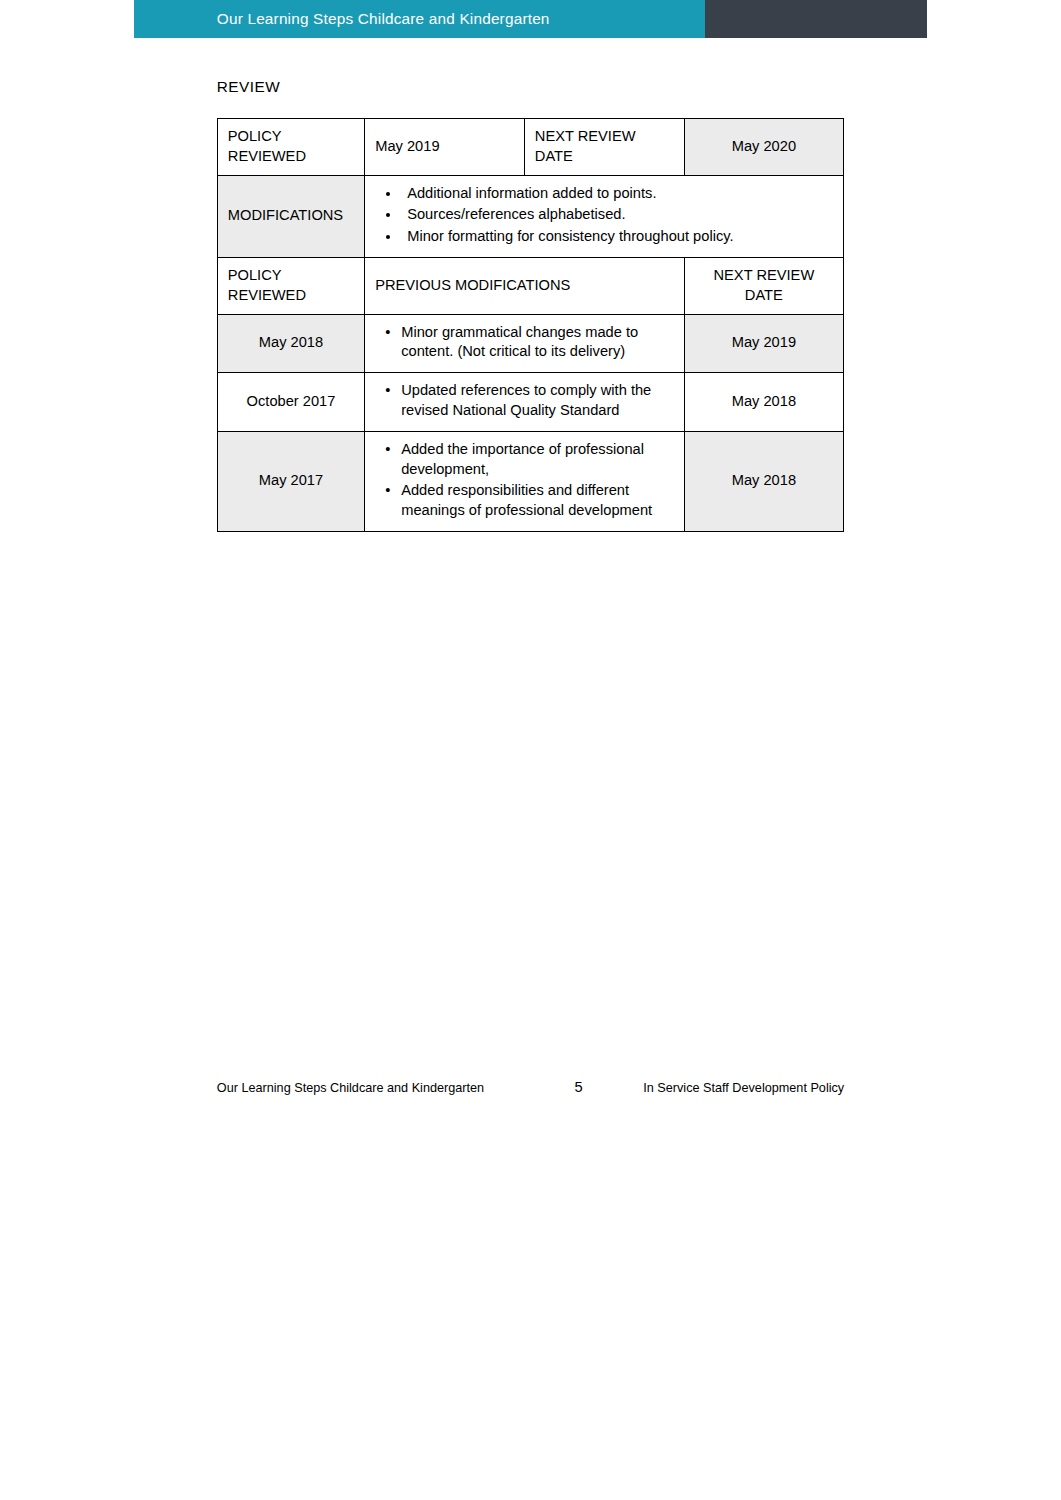Our Learning Steps Childcare and Kindergarten
REVIEW
| POLICY REVIEWED | May 2019 | NEXT REVIEW DATE | May 2020 |
| MODIFICATIONS | Additional information added to points. Sources/references alphabetised. Minor formatting for consistency throughout policy. |
| POLICY REVIEWED | PREVIOUS MODIFICATIONS | NEXT REVIEW DATE |
| May 2018 | Minor grammatical changes made to content. (Not critical to its delivery) | May 2019 |
| October 2017 | Updated references to comply with the revised National Quality Standard | May 2018 |
| May 2017 | Added the importance of professional development, Added responsibilities and different meanings of professional development | May 2018 |
Our Learning Steps Childcare and Kindergarten
5
In Service Staff Development Policy